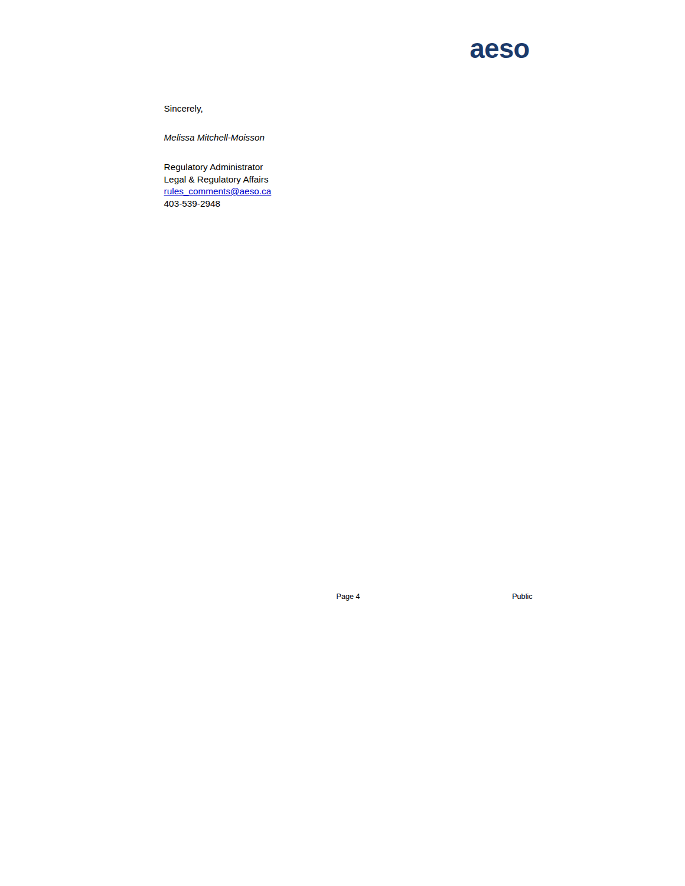aeso
Sincerely,
Melissa Mitchell-Moisson
Regulatory Administrator
Legal & Regulatory Affairs
rules_comments@aeso.ca
403-539-2948
Page 4 Public